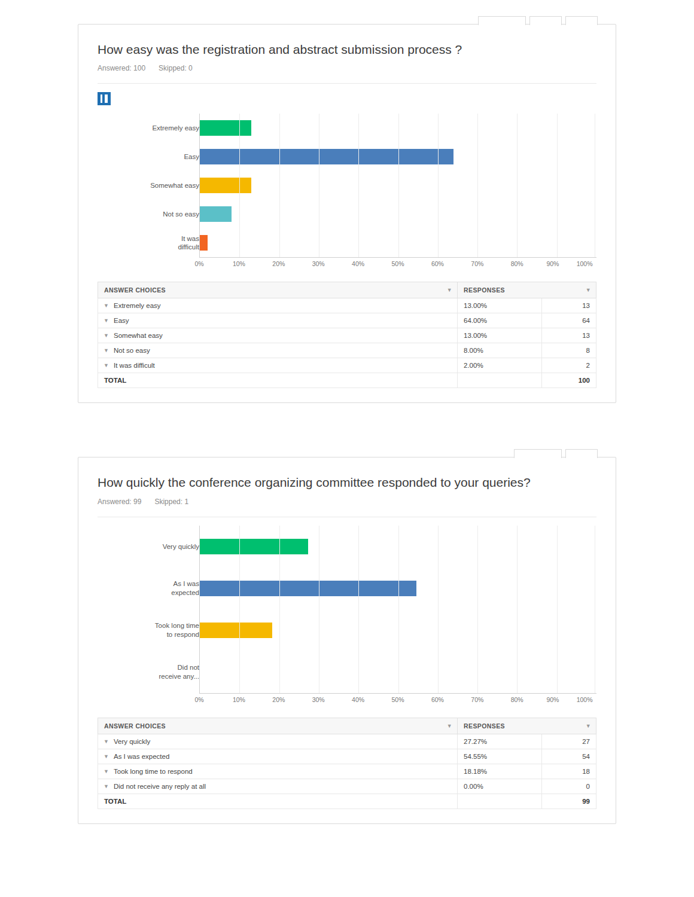How easy was the registration and abstract submission process ?
Answered: 100 Skipped: 0
| Extremely easy | |
| Easy | |
| Somewhat easy | |
| Not so easy | |
| It was difficult | |
0% 10% 20% 30% 40% 50% 60% 70% 80% 90% 100%
| ANSWER CHOICES ▼ | RESPONSES ▼ |
| --- | --- |
| ▼ Extremely easy | 13.00% | 13 |
| ▼ Easy | 64.00% | 64 |
| ▼ Somewhat easy | 13.00% | 13 |
| ▼ Not so easy | 8.00% | 8 |
| ▼ It was difficult | 2.00% | 2 |
| TOTAL | | 100 |
How quickly the conference organizing committee responded to your queries?
Answered: 99 Skipped: 1
| Very quickly | |
| As I was expected | |
| Took long time to respond | |
| Did not receive any... | |
0% 10% 20% 30% 40% 50% 60% 70% 80% 90% 100%
| ANSWER CHOICES ▼ | RESPONSES ▼ |
| --- | --- |
| ▼ Very quickly | 27.27% | 27 |
| ▼ As I was expected | 54.55% | 54 |
| ▼ Took long time to respond | 18.18% | 18 |
| ▼ Did not receive any reply at all | 0.00% | 0 |
| TOTAL | | 99 |